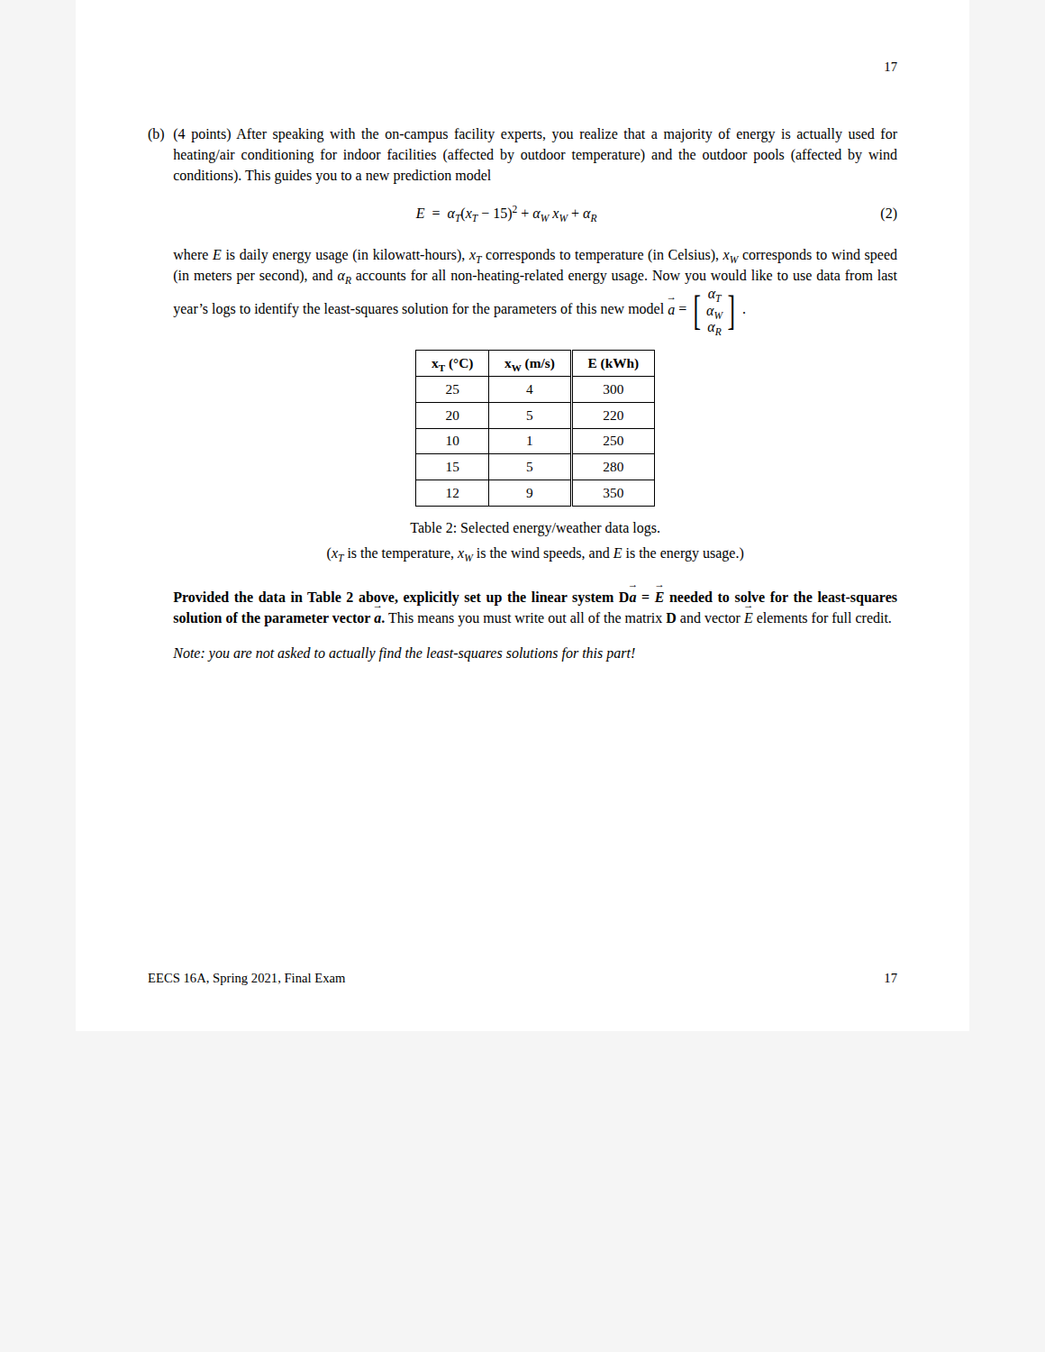17
(b)
(4 points) After speaking with the on-campus facility experts, you realize that a majority of energy is actually used for heating/air conditioning for indoor facilities (affected by outdoor temperature) and the outdoor pools (affected by wind conditions). This guides you to a new prediction model
E = αT(xT − 15)2 + αW xW + αR
(2)
where E is daily energy usage (in kilowatt-hours), xT corresponds to temperature (in Celsius), xW corresponds to wind speed (in meters per second), and αR accounts for all non-heating-related energy usage. Now you would like to use data from last year’s logs to identify the least-squares solution for the parameters of this new model a = [αT αW αR] .
| x T (° C ) | x W ( m/s ) | E ( kWh ) |
| --- | --- | --- |
| 25 | 4 | 300 |
| 20 | 5 | 220 |
| 10 | 1 | 250 |
| 15 | 5 | 280 |
| 12 | 9 | 350 |
Table 2: Selected energy/weather data logs.
(xT is the temperature, xW is the wind speeds, and E is the energy usage.)
Provided the data in Table 2 above, explicitly set up the linear system Da = E needed to solve for the least-squares solution of the parameter vector a. This means you must write out all of the matrix D and vector E elements for full credit.
Note: you are not asked to actually find the least-squares solutions for this part!
EECS 16A, Spring 2021, Final Exam
17